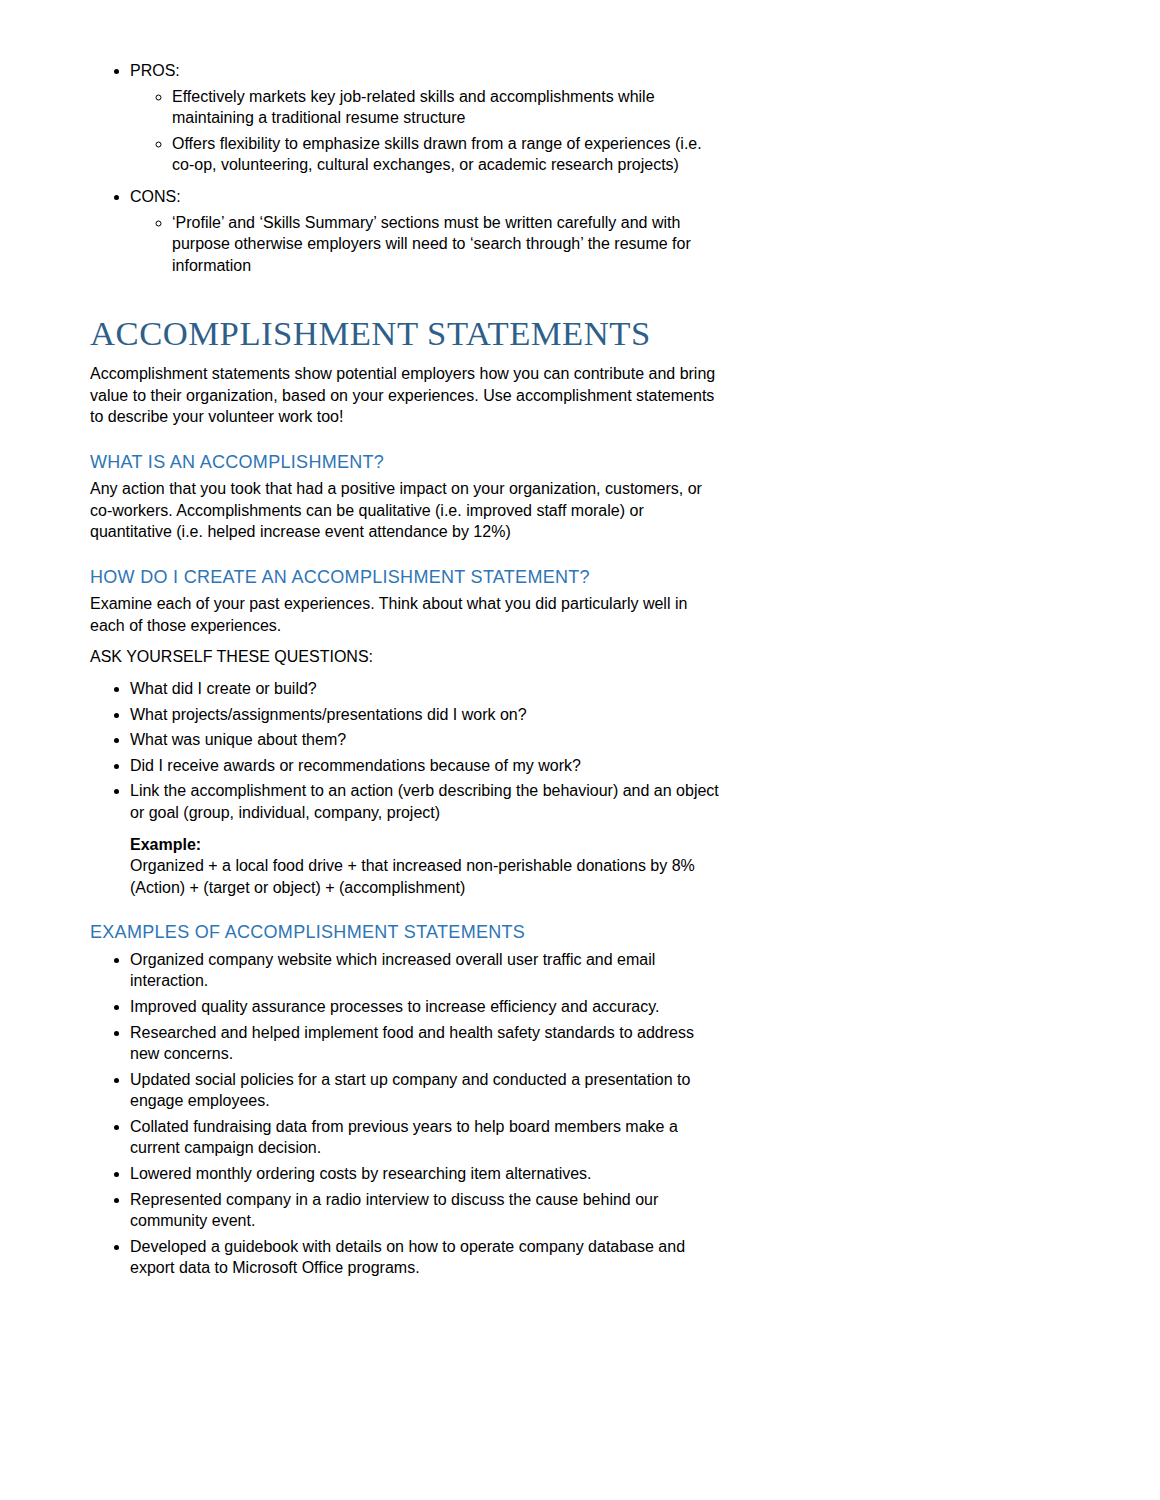PROS:
Effectively markets key job-related skills and accomplishments while maintaining a traditional resume structure
Offers flexibility to emphasize skills drawn from a range of experiences (i.e. co-op, volunteering, cultural exchanges, or academic research projects)
CONS:
‘Profile’ and ‘Skills Summary’ sections must be written carefully and with purpose otherwise employers will need to ‘search through’ the resume for information
ACCOMPLISHMENT STATEMENTS
Accomplishment statements show potential employers how you can contribute and bring value to their organization, based on your experiences. Use accomplishment statements to describe your volunteer work too!
WHAT IS AN ACCOMPLISHMENT?
Any action that you took that had a positive impact on your organization, customers, or co-workers. Accomplishments can be qualitative (i.e. improved staff morale) or quantitative (i.e. helped increase event attendance by 12%)
HOW DO I CREATE AN ACCOMPLISHMENT STATEMENT?
Examine each of your past experiences. Think about what you did particularly well in each of those experiences.
ASK YOURSELF THESE QUESTIONS:
What did I create or build?
What projects/assignments/presentations did I work on?
What was unique about them?
Did I receive awards or recommendations because of my work?
Link the accomplishment to an action (verb describing the behaviour) and an object or goal (group, individual, company, project)
Example:
Organized + a local food drive + that increased non-perishable donations by 8%
(Action) + (target or object) + (accomplishment)
EXAMPLES OF ACCOMPLISHMENT STATEMENTS
Organized company website which increased overall user traffic and email interaction.
Improved quality assurance processes to increase efficiency and accuracy.
Researched and helped implement food and health safety standards to address new concerns.
Updated social policies for a start up company and conducted a presentation to engage employees.
Collated fundraising data from previous years to help board members make a current campaign decision.
Lowered monthly ordering costs by researching item alternatives.
Represented company in a radio interview to discuss the cause behind our community event.
Developed a guidebook with details on how to operate company database and export data to Microsoft Office programs.